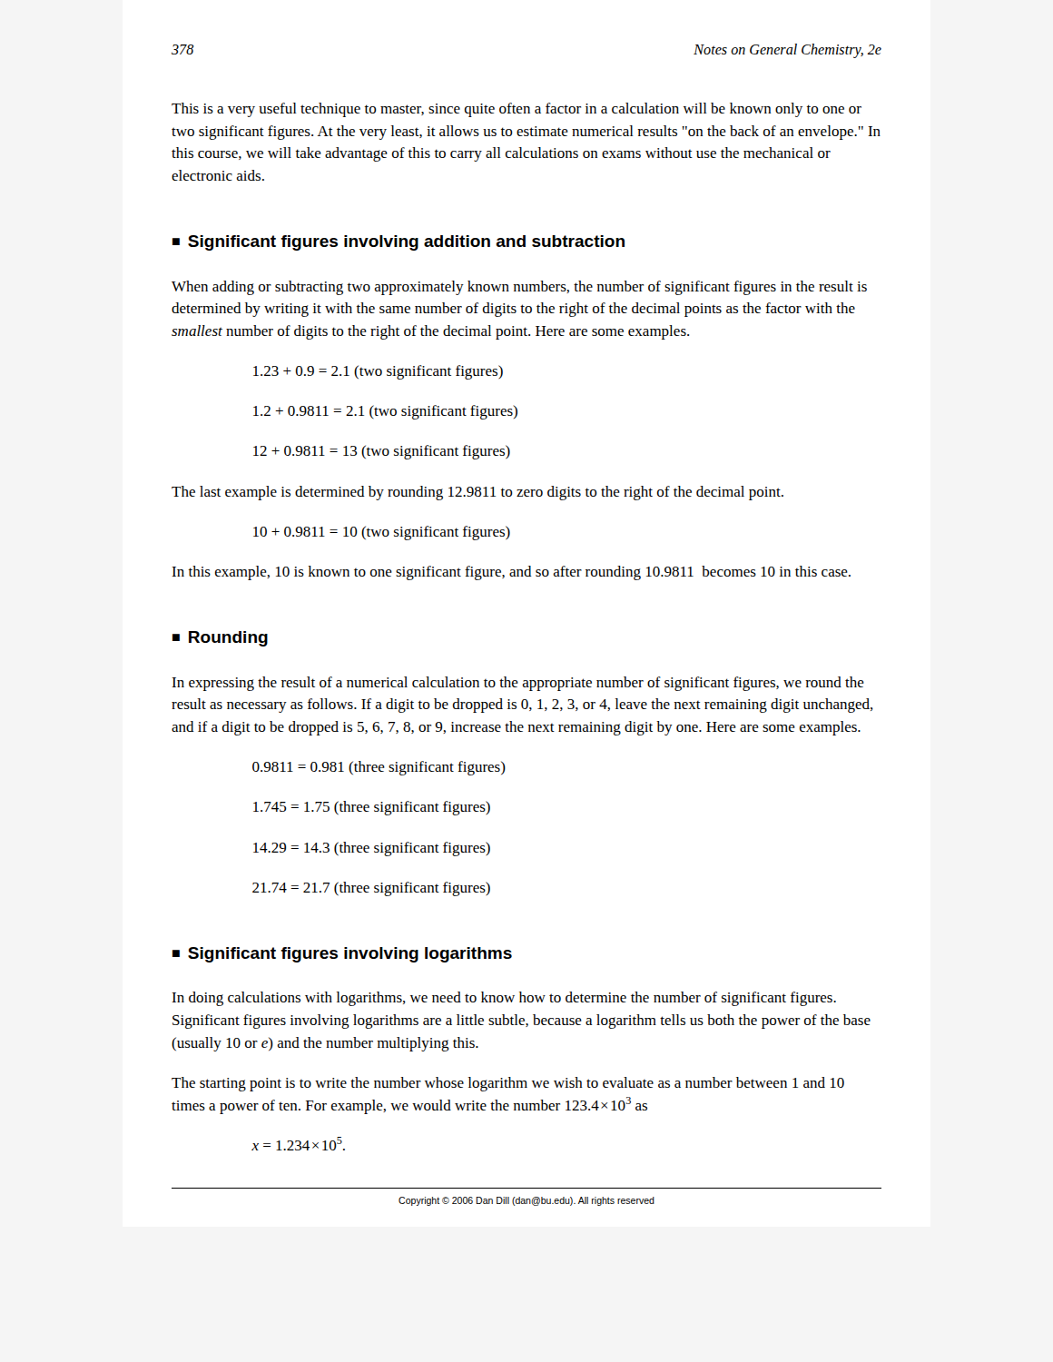378 Notes on General Chemistry, 2e
This is a very useful technique to master, since quite often a factor in a calculation will be known only to one or two significant figures. At the very least, it allows us to estimate numerical results "on the back of an envelope." In this course, we will take advantage of this to carry all calculations on exams without use the mechanical or electronic aids.
■Significant figures involving addition and subtraction
When adding or subtracting two approximately known numbers, the number of significant figures in the result is determined by writing it with the same number of digits to the right of the decimal points as the factor with the smallest number of digits to the right of the decimal point. Here are some examples.
1.23 + 0.9 = 2.1 (two significant figures)
1.2 + 0.9811 = 2.1 (two significant figures)
12 + 0.9811 = 13 (two significant figures)
The last example is determined by rounding 12.9811 to zero digits to the right of the decimal point.
10 + 0.9811 = 10 (two significant figures)
In this example, 10 is known to one significant figure, and so after rounding 10.9811 becomes 10 in this case.
■Rounding
In expressing the result of a numerical calculation to the appropriate number of significant figures, we round the result as necessary as follows. If a digit to be dropped is 0, 1, 2, 3, or 4, leave the next remaining digit unchanged, and if a digit to be dropped is 5, 6, 7, 8, or 9, increase the next remaining digit by one. Here are some examples.
0.9811 = 0.981 (three significant figures)
1.745 = 1.75 (three significant figures)
14.29 = 14.3 (three significant figures)
21.74 = 21.7 (three significant figures)
■Significant figures involving logarithms
In doing calculations with logarithms, we need to know how to determine the number of significant figures. Significant figures involving logarithms are a little subtle, because a logarithm tells us both the power of the base (usually 10 or e) and the number multiplying this.
The starting point is to write the number whose logarithm we wish to evaluate as a number between 1 and 10 times a power of ten. For example, we would write the number 123.4 × 103 as
x = 1.234 × 105.
Copyright © 2006 Dan Dill (dan@bu.edu). All rights reserved